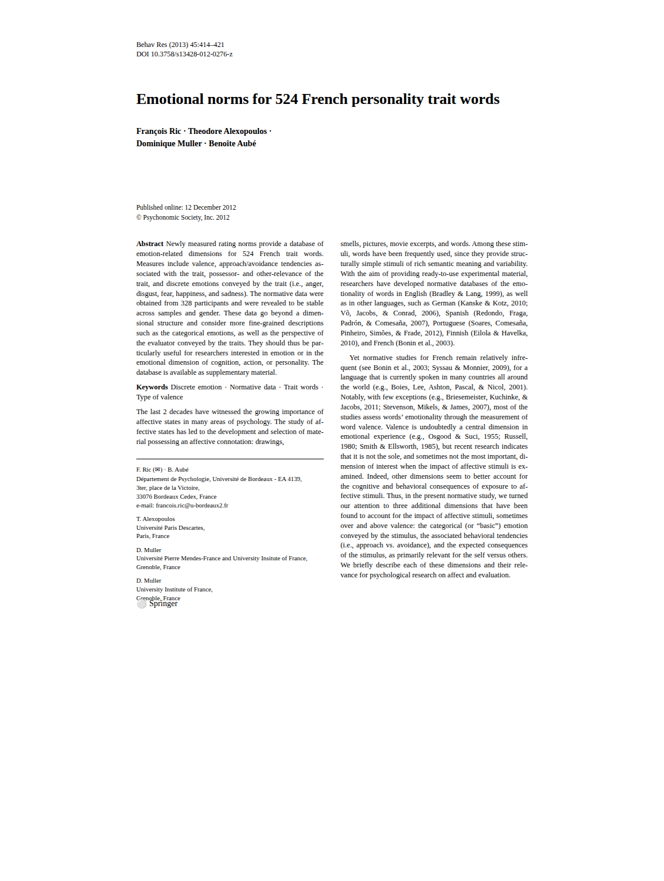Behav Res (2013) 45:414–421
DOI 10.3758/s13428-012-0276-z
Emotional norms for 524 French personality trait words
François Ric · Theodore Alexopoulos ·
Dominique Muller · Benoîte Aubé
Published online: 12 December 2012
© Psychonomic Society, Inc. 2012
Abstract Newly measured rating norms provide a database of emotion-related dimensions for 524 French trait words. Measures include valence, approach/avoidance tendencies associated with the trait, possessor- and other-relevance of the trait, and discrete emotions conveyed by the trait (i.e., anger, disgust, fear, happiness, and sadness). The normative data were obtained from 328 participants and were revealed to be stable across samples and gender. These data go beyond a dimensional structure and consider more fine-grained descriptions such as the categorical emotions, as well as the perspective of the evaluator conveyed by the traits. They should thus be particularly useful for researchers interested in emotion or in the emotional dimension of cognition, action, or personality. The database is available as supplementary material.
Keywords Discrete emotion · Normative data · Trait words · Type of valence
The last 2 decades have witnessed the growing importance of affective states in many areas of psychology. The study of affective states has led to the development and selection of material possessing an affective connotation: drawings,
F. Ric (✉) · B. Aubé
Département de Psychologie, Université de Bordeaux - EA 4139,
3ter, place de la Victoire,
33076 Bordeaux Cedex, France
e-mail: francois.ric@u-bordeaux2.fr
T. Alexopoulos
Université Paris Descartes,
Paris, France
D. Muller
Université Pierre Mendes-France and University Insitute of France,
Grenoble, France
D. Muller
University Institute of France,
Grenoble, France
smells, pictures, movie excerpts, and words. Among these stimuli, words have been frequently used, since they provide structurally simple stimuli of rich semantic meaning and variability. With the aim of providing ready-to-use experimental material, researchers have developed normative databases of the emotionality of words in English (Bradley & Lang, 1999), as well as in other languages, such as German (Kanske & Kotz, 2010; Võ, Jacobs, & Conrad, 2006), Spanish (Redondo, Fraga, Padrón, & Comesaña, 2007), Portuguese (Soares, Comesaña, Pinheiro, Simões, & Frade, 2012), Finnish (Eilola & Havelka, 2010), and French (Bonin et al., 2003).
Yet normative studies for French remain relatively infrequent (see Bonin et al., 2003; Syssau & Monnier, 2009), for a language that is currently spoken in many countries all around the world (e.g., Boies, Lee, Ashton, Pascal, & Nicol, 2001). Notably, with few exceptions (e.g., Briesemeister, Kuchinke, & Jacobs, 2011; Stevenson, Mikels, & James, 2007), most of the studies assess words’ emotionality through the measurement of word valence. Valence is undoubtedly a central dimension in emotional experience (e.g., Osgood & Suci, 1955; Russell, 1980; Smith & Ellsworth, 1985), but recent research indicates that it is not the sole, and sometimes not the most important, dimension of interest when the impact of affective stimuli is examined. Indeed, other dimensions seem to better account for the cognitive and behavioral consequences of exposure to affective stimuli. Thus, in the present normative study, we turned our attention to three additional dimensions that have been found to account for the impact of affective stimuli, sometimes over and above valence: the categorical (or “basic”) emotion conveyed by the stimulus, the associated behavioral tendencies (i.e., approach vs. avoidance), and the expected consequences of the stimulus, as primarily relevant for the self versus others. We briefly describe each of these dimensions and their relevance for psychological research on affect and evaluation.
⚪ Springer